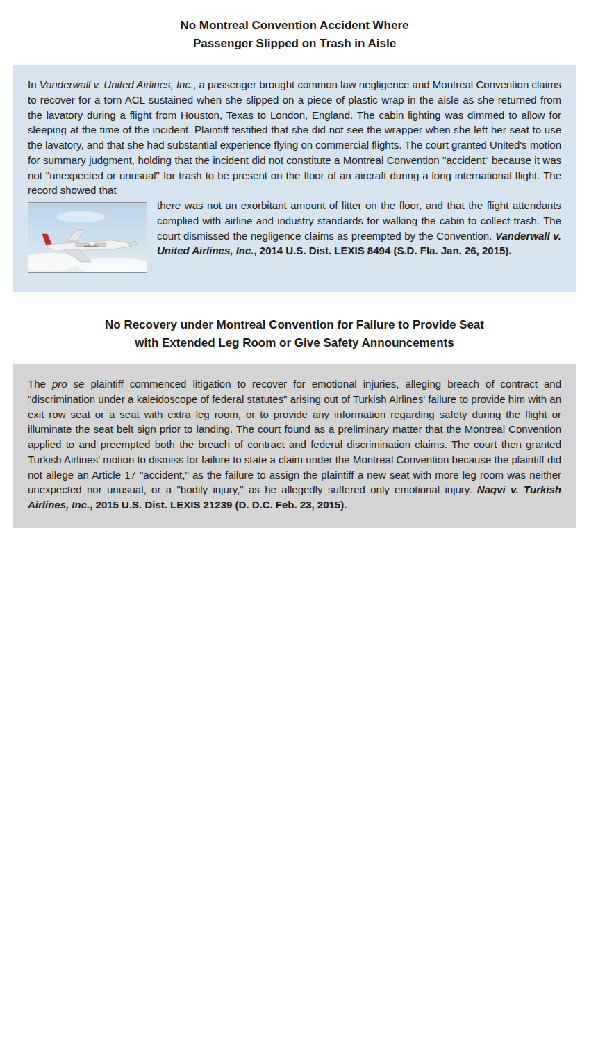No Montreal Convention Accident Where
Passenger Slipped on Trash in Aisle
In Vanderwall v. United Airlines, Inc., a passenger brought common law negligence and Montreal Convention claims to recover for a torn ACL sustained when she slipped on a piece of plastic wrap in the aisle as she returned from the lavatory during a flight from Houston, Texas to London, England. The cabin lighting was dimmed to allow for sleeping at the time of the incident. Plaintiff testified that she did not see the wrapper when she left her seat to use the lavatory, and that she had substantial experience flying on commercial flights. The court granted United's motion for summary judgment, holding that the incident did not constitute a Montreal Convention "accident" because it was not "unexpected or unusual" for trash to be present on the floor of an aircraft during a long international flight. The record showed that
there was not an exorbitant amount of litter on the floor, and that the flight attendants complied with airline and industry standards for walking the cabin to collect trash. The court dismissed the negligence claims as preempted by the Convention. Vanderwall v. United Airlines, Inc., 2014 U.S. Dist. LEXIS 8494 (S.D. Fla. Jan. 26, 2015).
No Recovery under Montreal Convention for Failure to Provide Seat
with Extended Leg Room or Give Safety Announcements
The pro se plaintiff commenced litigation to recover for emotional injuries, alleging breach of contract and "discrimination under a kaleidoscope of federal statutes" arising out of Turkish Airlines' failure to provide him with an exit row seat or a seat with extra leg room, or to provide any information regarding safety during the flight or illuminate the seat belt sign prior to landing. The court found as a preliminary matter that the Montreal Convention applied to and preempted both the breach of contract and federal discrimination claims. The court then granted Turkish Airlines' motion to dismiss for failure to state a claim under the Montreal Convention because the plaintiff did not allege an Article 17 "accident," as the failure to assign the plaintiff a new seat with more leg room was neither unexpected nor unusual, or a "bodily injury," as he allegedly suffered only emotional injury. Naqvi v. Turkish Airlines, Inc., 2015 U.S. Dist. LEXIS 21239 (D. D.C. Feb. 23, 2015).